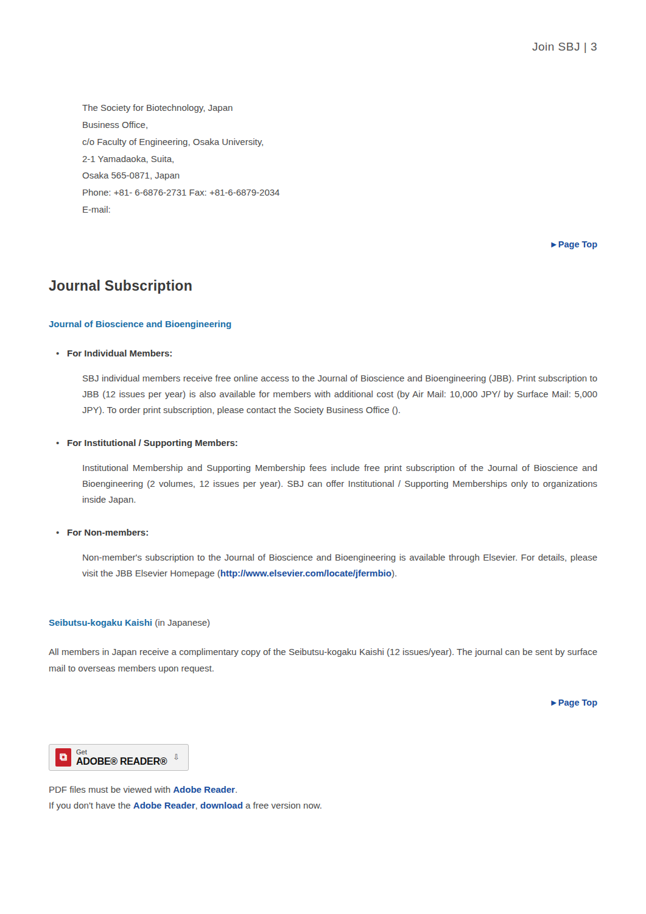Join SBJ | 3
The Society for Biotechnology, Japan
Business Office,
c/o Faculty of Engineering, Osaka University,
2-1 Yamadaoka, Suita,
Osaka 565-0871, Japan
Phone: +81- 6-6876-2731 Fax: +81-6-6879-2034
E-mail:
►Page Top
Journal Subscription
Journal of Bioscience and Bioengineering
For Individual Members:
SBJ individual members receive free online access to the Journal of Bioscience and Bioengineering (JBB). Print subscription to JBB (12 issues per year) is also available for members with additional cost (by Air Mail: 10,000 JPY/ by Surface Mail: 5,000 JPY). To order print subscription, please contact the Society Business Office ().
For Institutional / Supporting Members:
Institutional Membership and Supporting Membership fees include free print subscription of the Journal of Bioscience and Bioengineering (2 volumes, 12 issues per year). SBJ can offer Institutional / Supporting Memberships only to organizations inside Japan.
For Non-members:
Non-member's subscription to the Journal of Bioscience and Bioengineering is available through Elsevier. For details, please visit the JBB Elsevier Homepage (http://www.elsevier.com/locate/jfermbio).
Seibutsu-kogaku Kaishi (in Japanese)
All members in Japan receive a complimentary copy of the Seibutsu-kogaku Kaishi (12 issues/year). The journal can be sent by surface mail to overseas members upon request.
►Page Top
⧉Get ADOBE® READER®⇩
PDF files must be viewed with Adobe Reader.
If you don't have the Adobe Reader, download a free version now.